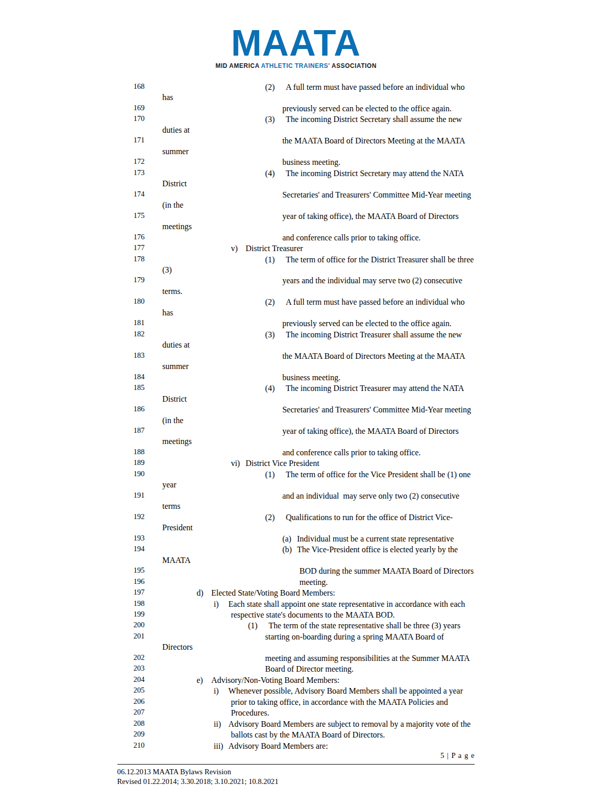MAATA
MID AMERICA ATHLETIC TRAINERS' ASSOCIATION
| 168 | (2) A full term must have passed before an individual who has |
| 169 | previously served can be elected to the office again. |
| 170 | (3) The incoming District Secretary shall assume the new duties at |
| 171 | the MAATA Board of Directors Meeting at the MAATA summer |
| 172 | business meeting. |
| 173 | (4) The incoming District Secretary may attend the NATA District |
| 174 | Secretaries' and Treasurers' Committee Mid-Year meeting (in the |
| 175 | year of taking office), the MAATA Board of Directors meetings |
| 176 | and conference calls prior to taking office. |
| 177 | v) District Treasurer |
| 178 | (1) The term of office for the District Treasurer shall be three (3) |
| 179 | years and the individual may serve two (2) consecutive terms. |
| 180 | (2) A full term must have passed before an individual who has |
| 181 | previously served can be elected to the office again. |
| 182 | (3) The incoming District Treasurer shall assume the new duties at |
| 183 | the MAATA Board of Directors Meeting at the MAATA summer |
| 184 | business meeting. |
| 185 | (4) The incoming District Treasurer may attend the NATA District |
| 186 | Secretaries' and Treasurers' Committee Mid-Year meeting (in the |
| 187 | year of taking office), the MAATA Board of Directors meetings |
| 188 | and conference calls prior to taking office. |
| 189 | vi) District Vice President |
| 190 | (1) The term of office for the Vice President shall be (1) one year |
| 191 | and an individual may serve only two (2) consecutive terms |
| 192 | (2) Qualifications to run for the office of District Vice-President |
| 193 | (a) Individual must be a current state representative |
| 194 | (b) The Vice-President office is elected yearly by the MAATA |
| 195 | BOD during the summer MAATA Board of Directors |
| 196 | meeting. |
| 197 | d) Elected State/Voting Board Members: |
| 198 | i) Each state shall appoint one state representative in accordance with each |
| 199 | respective state's documents to the MAATA BOD. |
| 200 | (1) The term of the state representative shall be three (3) years |
| 201 | starting on-boarding during a spring MAATA Board of Directors |
| 202 | meeting and assuming responsibilities at the Summer MAATA |
| 203 | Board of Director meeting. |
| 204 | e) Advisory/Non-Voting Board Members: |
| 205 | i) Whenever possible, Advisory Board Members shall be appointed a year |
| 206 | prior to taking office, in accordance with the MAATA Policies and |
| 207 | Procedures. |
| 208 | ii) Advisory Board Members are subject to removal by a majority vote of the |
| 209 | ballots cast by the MAATA Board of Directors. |
| 210 | iii) Advisory Board Members are: |
5 | P a g e
06.12.2013 MAATA Bylaws Revision
Revised 01.22.2014; 3.30.2018; 3.10.2021; 10.8.2021